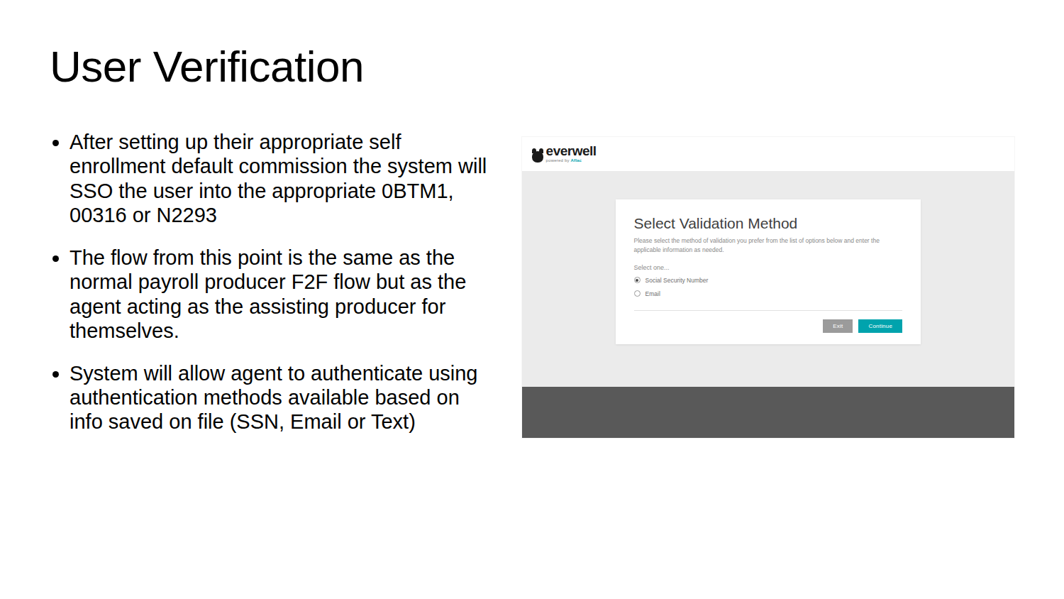User Verification
After setting up their appropriate self enrollment default commission the system will SSO the user into the appropriate 0BTM1, 00316 or N2293
The flow from this point is the same as the normal payroll producer F2F flow but as the agent acting as the assisting producer for themselves.
System will allow agent to authenticate using authentication methods available based on info saved on file (SSN, Email or Text)
everwell powered by Aflac
Select Validation Method
Please select the method of validation you prefer from the list of options below and enter the applicable information as needed.
Select one...
Social Security Number
Email
Exit Continue